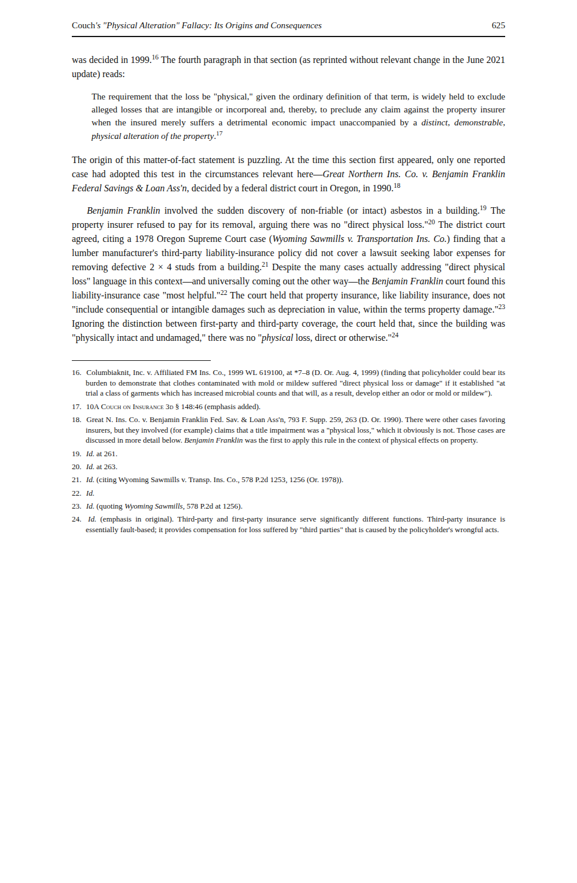Couch's "Physical Alteration" Fallacy: Its Origins and Consequences 625
was decided in 1999.16 The fourth paragraph in that section (as reprinted without relevant change in the June 2021 update) reads:
The requirement that the loss be "physical," given the ordinary definition of that term, is widely held to exclude alleged losses that are intangible or incorporeal and, thereby, to preclude any claim against the property insurer when the insured merely suffers a detrimental economic impact unaccompanied by a distinct, demonstrable, physical alteration of the property.17
The origin of this matter-of-fact statement is puzzling. At the time this section first appeared, only one reported case had adopted this test in the circumstances relevant here—Great Northern Ins. Co. v. Benjamin Franklin Federal Savings & Loan Ass'n, decided by a federal district court in Oregon, in 1990.18
Benjamin Franklin involved the sudden discovery of non-friable (or intact) asbestos in a building.19 The property insurer refused to pay for its removal, arguing there was no "direct physical loss."20 The district court agreed, citing a 1978 Oregon Supreme Court case (Wyoming Sawmills v. Transportation Ins. Co.) finding that a lumber manufacturer's third-party liability-insurance policy did not cover a lawsuit seeking labor expenses for removing defective 2 × 4 studs from a building.21 Despite the many cases actually addressing "direct physical loss" language in this context—and universally coming out the other way—the Benjamin Franklin court found this liability-insurance case "most helpful."22 The court held that property insurance, like liability insurance, does not "include consequential or intangible damages such as depreciation in value, within the terms property damage."23 Ignoring the distinction between first-party and third-party coverage, the court held that, since the building was "physically intact and undamaged," there was no "physical loss, direct or otherwise."24
16. Columbiaknit, Inc. v. Affiliated FM Ins. Co., 1999 WL 619100, at *7–8 (D. Or. Aug. 4, 1999) (finding that policyholder could bear its burden to demonstrate that clothes contaminated with mold or mildew suffered "direct physical loss or damage" if it established "at trial a class of garments which has increased microbial counts and that will, as a result, develop either an odor or mold or mildew").
17. 10A Couch on Insurance 3d § 148:46 (emphasis added).
18. Great N. Ins. Co. v. Benjamin Franklin Fed. Sav. & Loan Ass'n, 793 F. Supp. 259, 263 (D. Or. 1990). There were other cases favoring insurers, but they involved (for example) claims that a title impairment was a "physical loss," which it obviously is not. Those cases are discussed in more detail below. Benjamin Franklin was the first to apply this rule in the context of physical effects on property.
19. Id. at 261.
20. Id. at 263.
21. Id. (citing Wyoming Sawmills v. Transp. Ins. Co., 578 P.2d 1253, 1256 (Or. 1978)).
22. Id.
23. Id. (quoting Wyoming Sawmills, 578 P.2d at 1256).
24. Id. (emphasis in original). Third-party and first-party insurance serve significantly different functions. Third-party insurance is essentially fault-based; it provides compensation for loss suffered by "third parties" that is caused by the policyholder's wrongful acts.